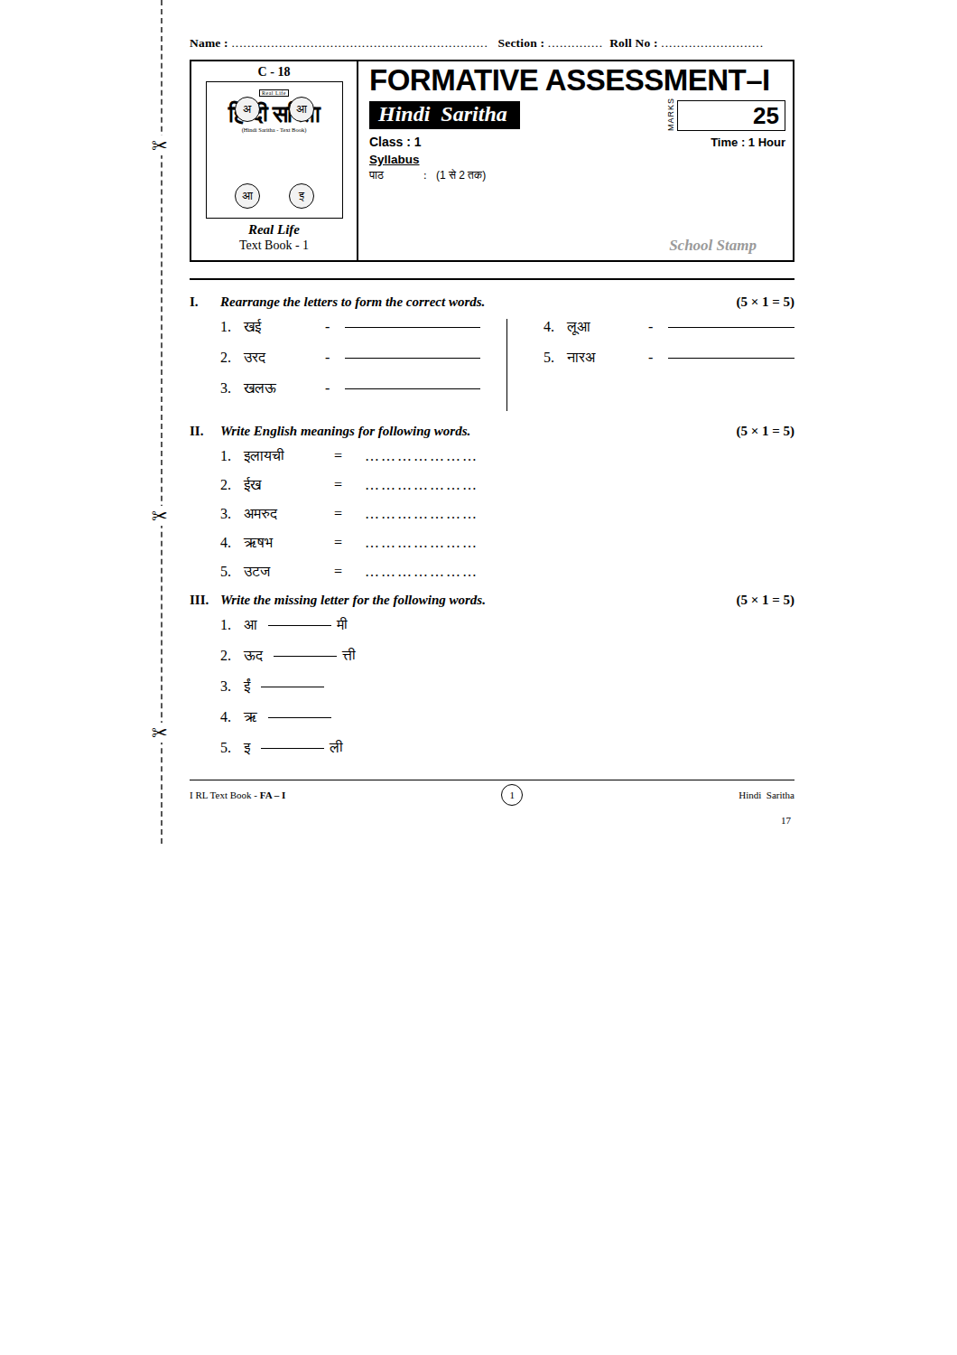✂
✂
✂
Name : ................................................................. Section : .............. Roll No : ..........................
C - 18
अ आ
Real Life
हिन्दी सरिता
(Hindi Saritha - Text Book)
आ इ
Real Life
Text Book - 1
FORMATIVE ASSESSMENT–I
Hindi Saritha MARKS 25
Class : 1 Time : 1 Hour
Syllabus
पाठ : (1 से 2 तक)
School Stamp
I. Rearrange the letters to form the correct words. (5 × 1 = 5)
1. खई -
2. उरद -
3. खलऊ -
4. लूआ -
5. नारअ -
II. Write English meanings for following words. (5 × 1 = 5)
1. इलायची = …………………
2. ईख = …………………
3. अमरुद = …………………
4. ऋषभ = …………………
5. उटज = …………………
III. Write the missing letter for the following words. (5 × 1 = 5)
1. आ मी
2. ऊद त्ती
3. ईं
4. ऋ
5. इ ली
I RL Text Book - FA – I
1
Hindi Saritha
17